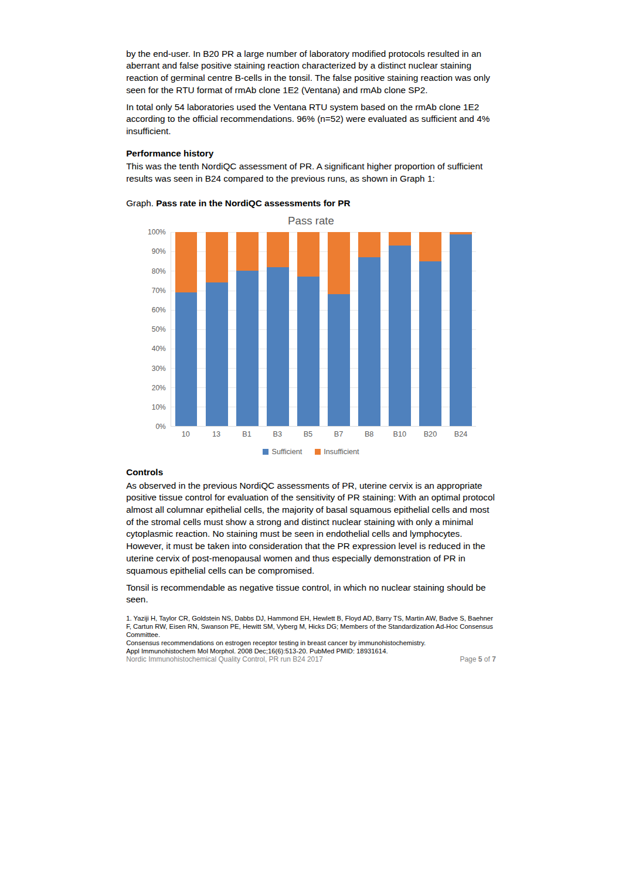by the end-user. In B20 PR a large number of laboratory modified protocols resulted in an aberrant and false positive staining reaction characterized by a distinct nuclear staining reaction of germinal centre B-cells in the tonsil. The false positive staining reaction was only seen for the RTU format of rmAb clone 1E2 (Ventana) and rmAb clone SP2.
In total only 54 laboratories used the Ventana RTU system based on the rmAb clone 1E2 according to the official recommendations. 96% (n=52) were evaluated as sufficient and 4% insufficient.
Performance history
This was the tenth NordiQC assessment of PR. A significant higher proportion of sufficient results was seen in B24 compared to the previous runs, as shown in Graph 1:
Graph. Pass rate in the NordiQC assessments for PR
Pass rate
100%
90%
80%
70%
60%
50%
40%
30%
20%
10%
0%
10
13
B1
B3
B5
B7
B8
B10
B20
B24
Sufficient
Insufficient
Controls
As observed in the previous NordiQC assessments of PR, uterine cervix is an appropriate positive tissue control for evaluation of the sensitivity of PR staining: With an optimal protocol almost all columnar epithelial cells, the majority of basal squamous epithelial cells and most of the stromal cells must show a strong and distinct nuclear staining with only a minimal cytoplasmic reaction. No staining must be seen in endothelial cells and lymphocytes. However, it must be taken into consideration that the PR expression level is reduced in the uterine cervix of post-menopausal women and thus especially demonstration of PR in squamous epithelial cells can be compromised.
Tonsil is recommendable as negative tissue control, in which no nuclear staining should be seen.
1. Yaziji H, Taylor CR, Goldstein NS, Dabbs DJ, Hammond EH, Hewlett B, Floyd AD, Barry TS, Martin AW, Badve S, Baehner F, Cartun RW, Eisen RN, Swanson PE, Hewitt SM, Vyberg M, Hicks DG; Members of the Standardization Ad-Hoc Consensus Committee.
Consensus recommendations on estrogen receptor testing in breast cancer by immunohistochemistry.
Appl Immunohistochem Mol Morphol. 2008 Dec;16(6):513-20. PubMed PMID: 18931614.
Nordic Immunohistochemical Quality Control, PR run B24 2017
Page 5 of 7